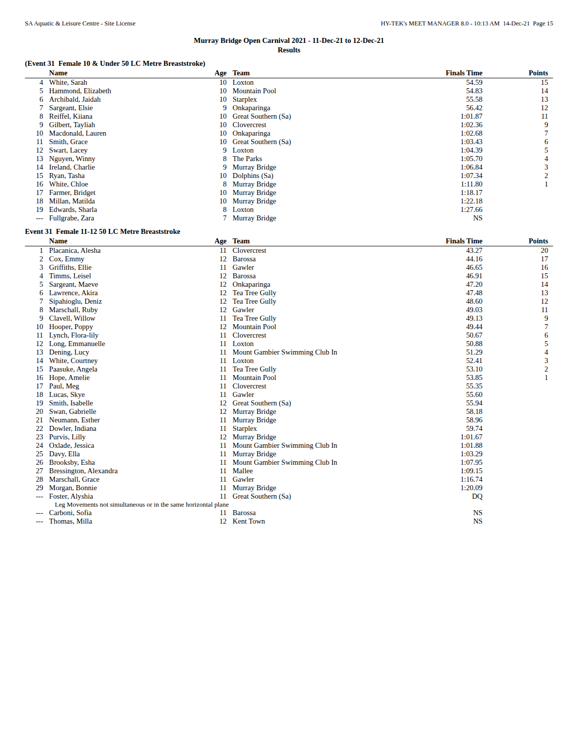SA Aquatic & Leisure Centre - Site License HY-TEK's MEET MANAGER 8.0 - 10:13 AM 14-Dec-21 Page 15
Murray Bridge Open Carnival 2021 - 11-Dec-21 to 12-Dec-21
Results
(Event 31 Female 10 & Under 50 LC Metre Breaststroke)
| | Name | Age | Team | Finals Time | Points |
| --- | --- | --- | --- | --- | --- |
| 4 | White, Sarah | 10 | Loxton | 54.59 | 15 |
| 5 | Hammond, Elizabeth | 10 | Mountain Pool | 54.83 | 14 |
| 6 | Archibald, Jaidah | 10 | Starplex | 55.58 | 13 |
| 7 | Sargeant, Elsie | 9 | Onkaparinga | 56.42 | 12 |
| 8 | Reiffel, Kiiana | 10 | Great Southern (Sa) | 1:01.87 | 11 |
| 9 | Gilbert, Tayliah | 10 | Clovercrest | 1:02.36 | 9 |
| 10 | Macdonald, Lauren | 10 | Onkaparinga | 1:02.68 | 7 |
| 11 | Smith, Grace | 10 | Great Southern (Sa) | 1:03.43 | 6 |
| 12 | Swart, Lacey | 9 | Loxton | 1:04.39 | 5 |
| 13 | Nguyen, Winny | 8 | The Parks | 1:05.70 | 4 |
| 14 | Ireland, Charlie | 9 | Murray Bridge | 1:06.84 | 3 |
| 15 | Ryan, Tasha | 10 | Dolphins (Sa) | 1:07.34 | 2 |
| 16 | White, Chloe | 8 | Murray Bridge | 1:11.80 | 1 |
| 17 | Farmer, Bridget | 10 | Murray Bridge | 1:18.17 | |
| 18 | Millan, Matilda | 10 | Murray Bridge | 1:22.18 | |
| 19 | Edwards, Sharla | 8 | Loxton | 1:27.66 | |
| --- | Fullgrabe, Zara | 7 | Murray Bridge | NS | |
Event 31 Female 11-12 50 LC Metre Breaststroke
| | Name | Age | Team | Finals Time | Points |
| --- | --- | --- | --- | --- | --- |
| 1 | Placanica, Alesha | 11 | Clovercrest | 43.27 | 20 |
| 2 | Cox, Emmy | 12 | Barossa | 44.16 | 17 |
| 3 | Griffiths, Ellie | 11 | Gawler | 46.65 | 16 |
| 4 | Timms, Leisel | 12 | Barossa | 46.91 | 15 |
| 5 | Sargeant, Maeve | 12 | Onkaparinga | 47.20 | 14 |
| 6 | Lawrence, Akira | 12 | Tea Tree Gully | 47.48 | 13 |
| 7 | Sipahioglu, Deniz | 12 | Tea Tree Gully | 48.60 | 12 |
| 8 | Marschall, Ruby | 12 | Gawler | 49.03 | 11 |
| 9 | Clavell, Willow | 11 | Tea Tree Gully | 49.13 | 9 |
| 10 | Hooper, Poppy | 12 | Mountain Pool | 49.44 | 7 |
| 11 | Lynch, Flora-lily | 11 | Clovercrest | 50.67 | 6 |
| 12 | Long, Emmanuelle | 11 | Loxton | 50.88 | 5 |
| 13 | Dening, Lucy | 11 | Mount Gambier Swimming Club In | 51.29 | 4 |
| 14 | White, Courtney | 11 | Loxton | 52.41 | 3 |
| 15 | Paasuke, Angela | 11 | Tea Tree Gully | 53.10 | 2 |
| 16 | Hope, Amelie | 11 | Mountain Pool | 53.85 | 1 |
| 17 | Paul, Meg | 11 | Clovercrest | 55.35 | |
| 18 | Lucas, Skye | 11 | Gawler | 55.60 | |
| 19 | Smith, Isabelle | 12 | Great Southern (Sa) | 55.94 | |
| 20 | Swan, Gabrielle | 12 | Murray Bridge | 58.18 | |
| 21 | Neumann, Esther | 11 | Murray Bridge | 58.96 | |
| 22 | Dowler, Indiana | 11 | Starplex | 59.74 | |
| 23 | Purvis, Lilly | 12 | Murray Bridge | 1:01.67 | |
| 24 | Oxlade, Jessica | 11 | Mount Gambier Swimming Club In | 1:01.88 | |
| 25 | Davy, Ella | 11 | Murray Bridge | 1:03.29 | |
| 26 | Brooksby, Esha | 11 | Mount Gambier Swimming Club In | 1:07.95 | |
| 27 | Bressington, Alexandra | 11 | Mallee | 1:09.15 | |
| 28 | Marschall, Grace | 11 | Gawler | 1:16.74 | |
| 29 | Morgan, Bonnie | 11 | Murray Bridge | 1:20.09 | |
| --- | Foster, Alyshia | 11 | Great Southern (Sa) | DQ | |
| Leg Movements not simultaneous or in the same horizontal plane |
| --- | Carboni, Sofia | 11 | Barossa | NS | |
| --- | Thomas, Milla | 12 | Kent Town | NS | |